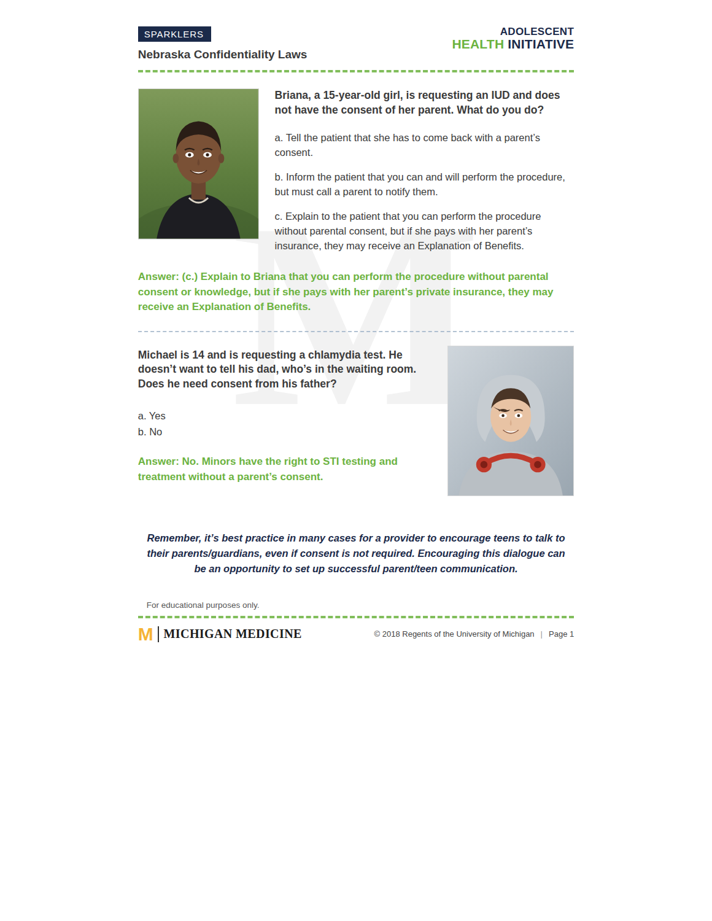M
SPARKLERS
Nebraska Confidentiality Laws
ADOLESCENT
HEALTH INITIATIVE
Briana, a 15-year-old girl, is requesting an IUD and does not have the consent of her parent. What do you do?
a. Tell the patient that she has to come back with a parent’s consent.
b. Inform the patient that you can and will perform the procedure, but must call a parent to notify them.
c. Explain to the patient that you can perform the procedure without parental consent, but if she pays with her parent’s insurance, they may receive an Explanation of Benefits.
Answer: (c.) Explain to Briana that you can perform the procedure without parental consent or knowledge, but if she pays with her parent’s private insurance, they may receive an Explanation of Benefits.
Michael is 14 and is requesting a chlamydia test. He doesn’t want to tell his dad, who’s in the waiting room. Does he need consent from his father?
a. Yes
b. No
Answer: No. Minors have the right to STI testing and treatment without a parent’s consent.
Remember, it’s best practice in many cases for a provider to encourage teens to talk to their parents/guardians, even if consent is not required. Encouraging this dialogue can be an opportunity to set up successful parent/teen communication.
For educational purposes only.
M MICHIGAN MEDICINE
© 2018 Regents of the University of Michigan|Page 1